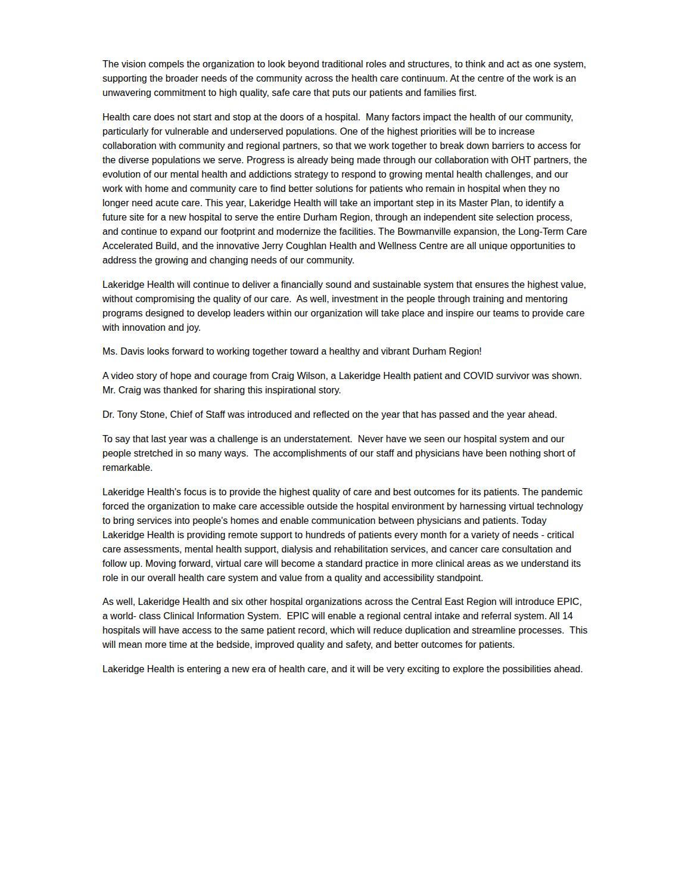The vision compels the organization to look beyond traditional roles and structures, to think and act as one system, supporting the broader needs of the community across the health care continuum. At the centre of the work is an unwavering commitment to high quality, safe care that puts our patients and families first.
Health care does not start and stop at the doors of a hospital. Many factors impact the health of our community, particularly for vulnerable and underserved populations. One of the highest priorities will be to increase collaboration with community and regional partners, so that we work together to break down barriers to access for the diverse populations we serve. Progress is already being made through our collaboration with OHT partners, the evolution of our mental health and addictions strategy to respond to growing mental health challenges, and our work with home and community care to find better solutions for patients who remain in hospital when they no longer need acute care. This year, Lakeridge Health will take an important step in its Master Plan, to identify a future site for a new hospital to serve the entire Durham Region, through an independent site selection process, and continue to expand our footprint and modernize the facilities. The Bowmanville expansion, the Long-Term Care Accelerated Build, and the innovative Jerry Coughlan Health and Wellness Centre are all unique opportunities to address the growing and changing needs of our community.
Lakeridge Health will continue to deliver a financially sound and sustainable system that ensures the highest value, without compromising the quality of our care. As well, investment in the people through training and mentoring programs designed to develop leaders within our organization will take place and inspire our teams to provide care with innovation and joy.
Ms. Davis looks forward to working together toward a healthy and vibrant Durham Region!
A video story of hope and courage from Craig Wilson, a Lakeridge Health patient and COVID survivor was shown. Mr. Craig was thanked for sharing this inspirational story.
Dr. Tony Stone, Chief of Staff was introduced and reflected on the year that has passed and the year ahead.
To say that last year was a challenge is an understatement. Never have we seen our hospital system and our people stretched in so many ways. The accomplishments of our staff and physicians have been nothing short of remarkable.
Lakeridge Health's focus is to provide the highest quality of care and best outcomes for its patients. The pandemic forced the organization to make care accessible outside the hospital environment by harnessing virtual technology to bring services into people's homes and enable communication between physicians and patients. Today Lakeridge Health is providing remote support to hundreds of patients every month for a variety of needs - critical care assessments, mental health support, dialysis and rehabilitation services, and cancer care consultation and follow up. Moving forward, virtual care will become a standard practice in more clinical areas as we understand its role in our overall health care system and value from a quality and accessibility standpoint.
As well, Lakeridge Health and six other hospital organizations across the Central East Region will introduce EPIC, a world- class Clinical Information System. EPIC will enable a regional central intake and referral system. All 14 hospitals will have access to the same patient record, which will reduce duplication and streamline processes. This will mean more time at the bedside, improved quality and safety, and better outcomes for patients.
Lakeridge Health is entering a new era of health care, and it will be very exciting to explore the possibilities ahead.